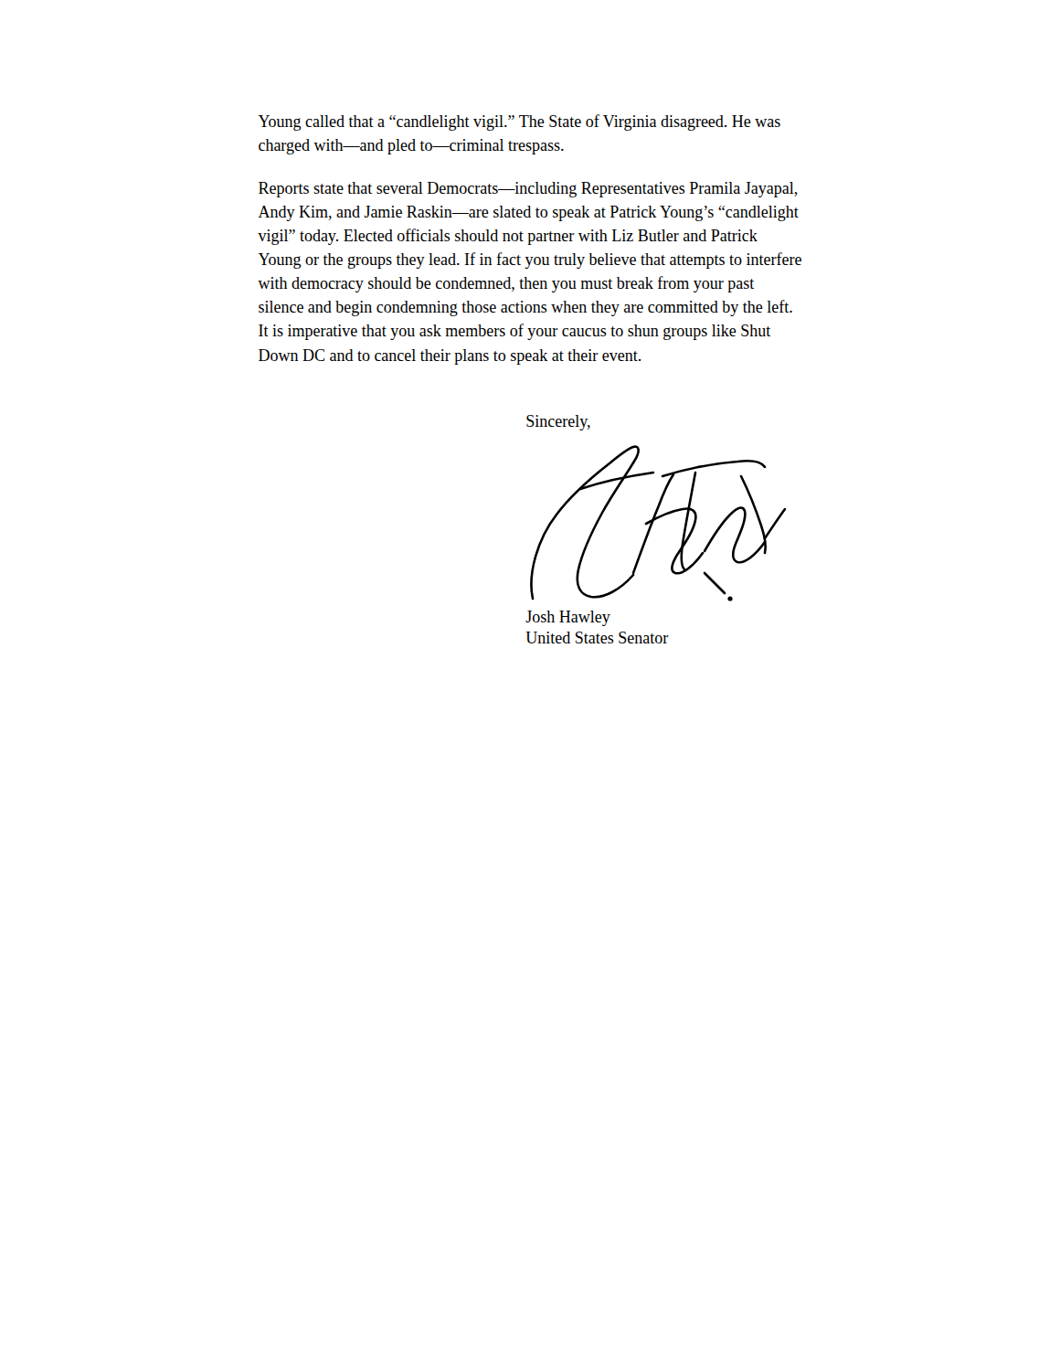Young called that a “candlelight vigil.” The State of Virginia disagreed. He was charged with—and pled to—criminal trespass.
Reports state that several Democrats—including Representatives Pramila Jayapal, Andy Kim, and Jamie Raskin—are slated to speak at Patrick Young’s “candlelight vigil” today. Elected officials should not partner with Liz Butler and Patrick Young or the groups they lead. If in fact you truly believe that attempts to interfere with democracy should be condemned, then you must break from your past silence and begin condemning those actions when they are committed by the left. It is imperative that you ask members of your caucus to shun groups like Shut Down DC and to cancel their plans to speak at their event.
Sincerely,
Josh Hawley
United States Senator